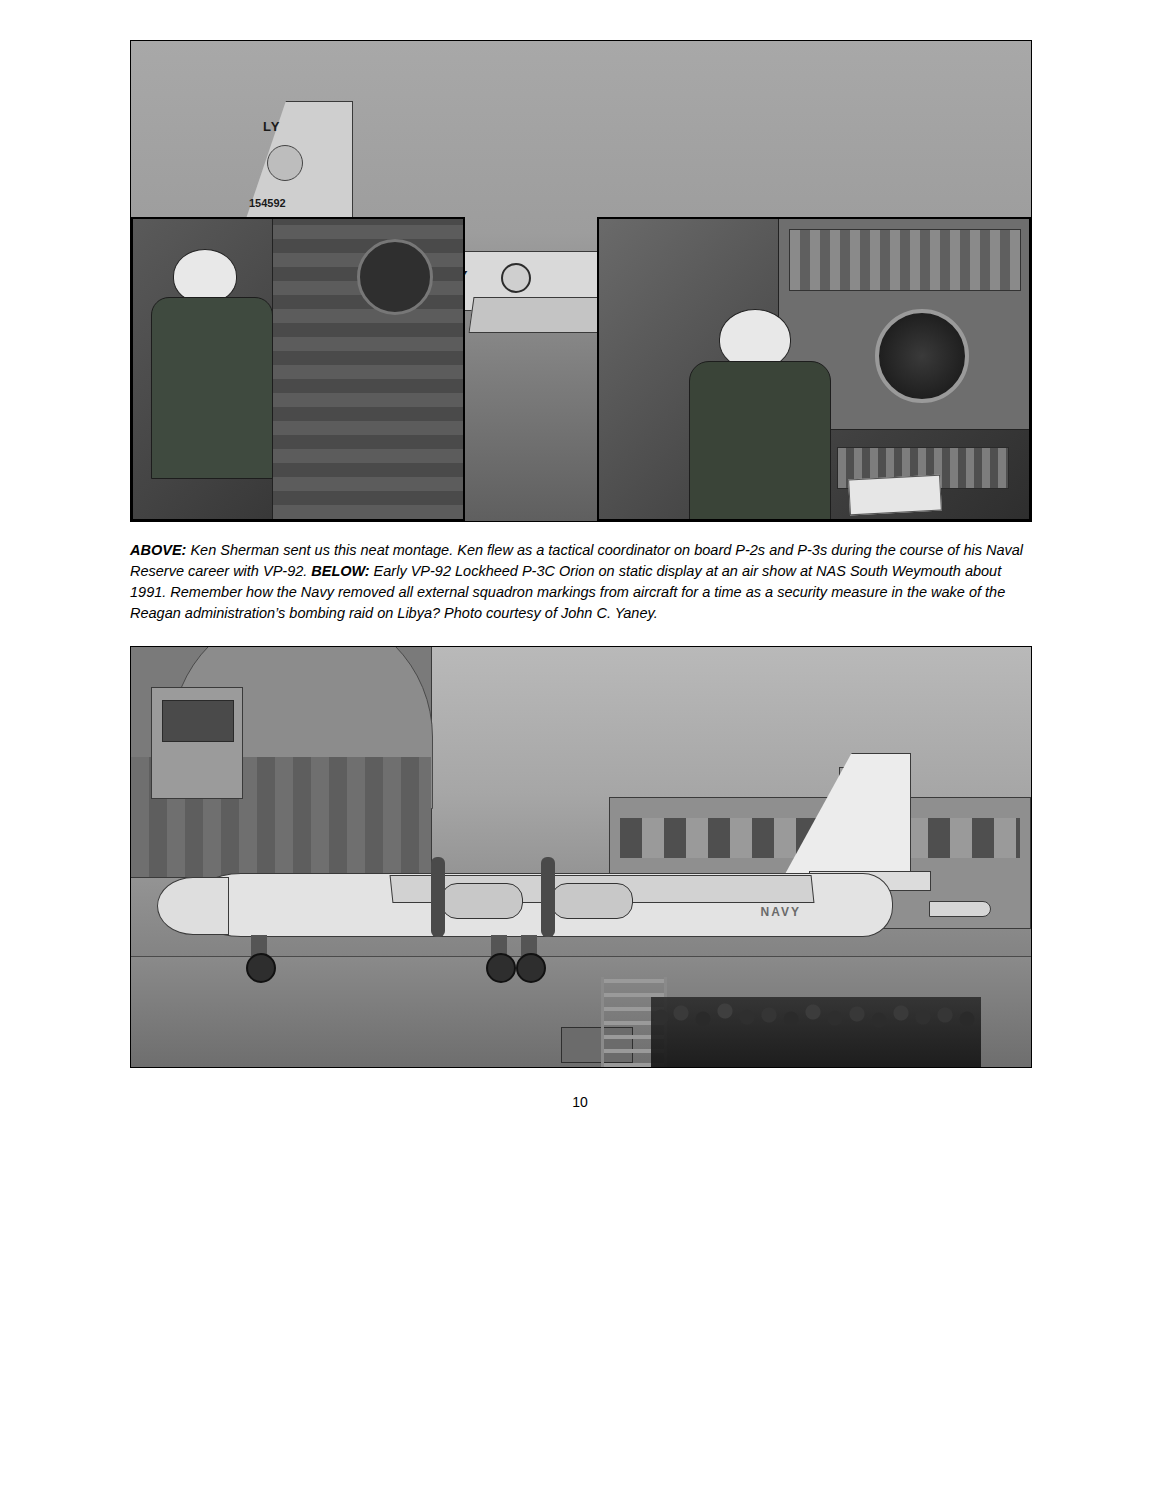LY
154592
NAVY
92
ABOVE: Ken Sherman sent us this neat montage. Ken flew as a tactical coordinator on board P-2s and P-3s during the course of his Naval Reserve career with VP-92. BELOW: Early VP-92 Lockheed P-3C Orion on static display at an air show at NAS South Weymouth about 1991. Remember how the Navy removed all external squadron markings from aircraft for a time as a security measure in the wake of the Reagan administration’s bombing raid on Libya? Photo courtesy of John C. Yaney.
NAVY
10